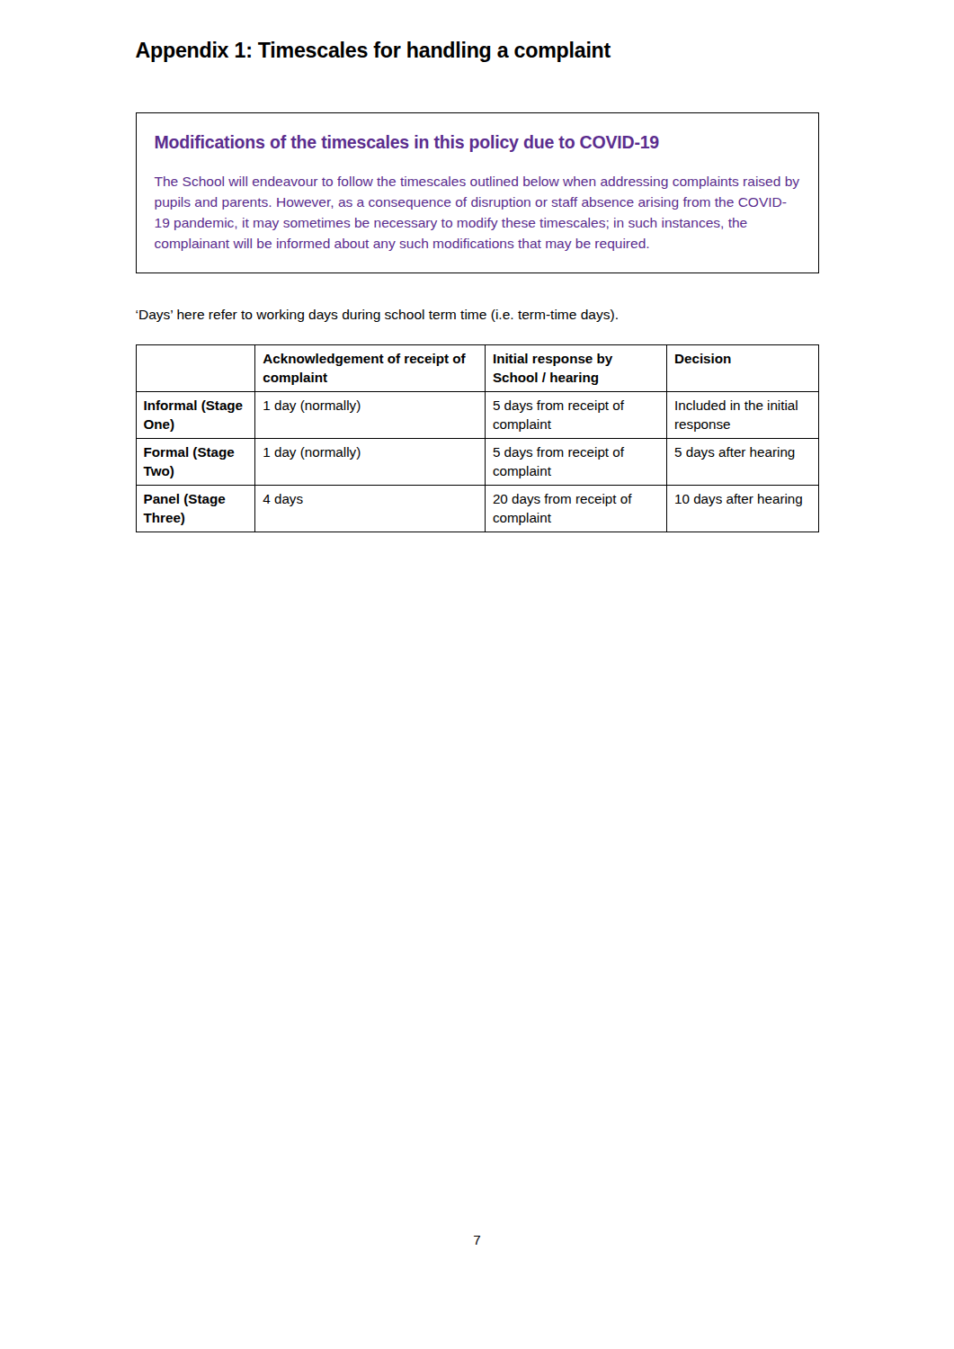Appendix 1: Timescales for handling a complaint
Modifications of the timescales in this policy due to COVID-19
The School will endeavour to follow the timescales outlined below when addressing complaints raised by pupils and parents. However, as a consequence of disruption or staff absence arising from the COVID-19 pandemic, it may sometimes be necessary to modify these timescales; in such instances, the complainant will be informed about any such modifications that may be required.
‘Days’ here refer to working days during school term time (i.e. term-time days).
| | Acknowledgement of receipt of complaint | Initial response by School / hearing | Decision |
| --- | --- | --- | --- |
| Informal (Stage One) | 1 day (normally) | 5 days from receipt of complaint | Included in the initial response |
| Formal (Stage Two) | 1 day (normally) | 5 days from receipt of complaint | 5 days after hearing |
| Panel (Stage Three) | 4 days | 20 days from receipt of complaint | 10 days after hearing |
7